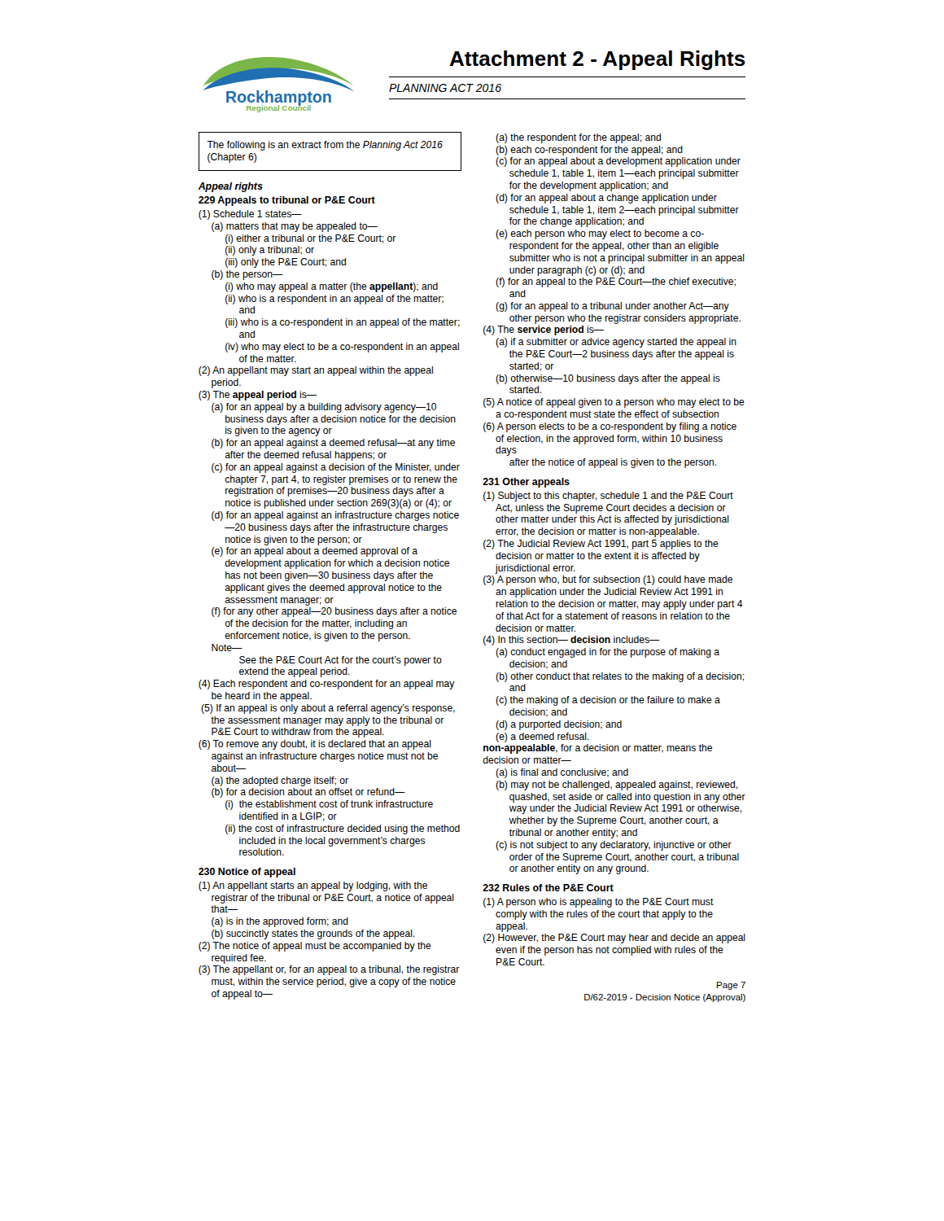Rockhampton Regional Council
Attachment 2 - Appeal Rights
PLANNING ACT 2016
The following is an extract from the Planning Act 2016 (Chapter 6)
Appeal rights
229 Appeals to tribunal or P&E Court
(1) Schedule 1 states—
(a) matters that may be appealed to—
(i) either a tribunal or the P&E Court; or
(ii) only a tribunal; or
(iii) only the P&E Court; and
(b) the person—
(i) who may appeal a matter (the appellant); and
(ii) who is a respondent in an appeal of the matter; and
(iii) who is a co-respondent in an appeal of the matter; and
(iv) who may elect to be a co-respondent in an appeal of the matter.
(2) An appellant may start an appeal within the appeal period.
(3) The appeal period is—
(a) for an appeal by a building advisory agency—10 business days after a decision notice for the decision is given to the agency or
(b) for an appeal against a deemed refusal—at any time after the deemed refusal happens; or
(c) for an appeal against a decision of the Minister, under chapter 7, part 4, to register premises or to renew the registration of premises—20 business days after a notice is published under section 269(3)(a) or (4); or
(d) for an appeal against an infrastructure charges notice—20 business days after the infrastructure charges notice is given to the person; or
(e) for an appeal about a deemed approval of a development application for which a decision notice has not been given—30 business days after the applicant gives the deemed approval notice to the assessment manager; or
(f) for any other appeal—20 business days after a notice of the decision for the matter, including an enforcement notice, is given to the person.
Note—
See the P&E Court Act for the court’s power to extend the appeal period.
(4) Each respondent and co-respondent for an appeal may be heard in the appeal.
(5) If an appeal is only about a referral agency’s response, the assessment manager may apply to the tribunal or P&E Court to withdraw from the appeal.
(6) To remove any doubt, it is declared that an appeal against an infrastructure charges notice must not be about—
(a) the adopted charge itself; or
(b) for a decision about an offset or refund—
(i) the establishment cost of trunk infrastructure identified in a LGIP; or
(ii) the cost of infrastructure decided using the method included in the local government’s charges resolution.
230 Notice of appeal
(1) An appellant starts an appeal by lodging, with the registrar of the tribunal or P&E Court, a notice of appeal that—
(a) is in the approved form; and
(b) succinctly states the grounds of the appeal.
(2) The notice of appeal must be accompanied by the required fee.
(3) The appellant or, for an appeal to a tribunal, the registrar must, within the service period, give a copy of the notice of appeal to—
(a) the respondent for the appeal; and
(b) each co-respondent for the appeal; and
(c) for an appeal about a development application under schedule 1, table 1, item 1—each principal submitter for the development application; and
(d) for an appeal about a change application under schedule 1, table 1, item 2—each principal submitter for the change application; and
(e) each person who may elect to become a co-respondent for the appeal, other than an eligible submitter who is not a principal submitter in an appeal under paragraph (c) or (d); and
(f) for an appeal to the P&E Court—the chief executive; and
(g) for an appeal to a tribunal under another Act—any other person who the registrar considers appropriate.
(4) The service period is—
(a) if a submitter or advice agency started the appeal in the P&E Court—2 business days after the appeal is started; or
(b) otherwise—10 business days after the appeal is started.
(5) A notice of appeal given to a person who may elect to be a co-respondent must state the effect of subsection
(6) A person elects to be a co-respondent by filing a notice of election, in the approved form, within 10 business days
after the notice of appeal is given to the person.
231 Other appeals
(1) Subject to this chapter, schedule 1 and the P&E Court Act, unless the Supreme Court decides a decision or other matter under this Act is affected by jurisdictional error, the decision or matter is non-appealable.
(2) The Judicial Review Act 1991, part 5 applies to the decision or matter to the extent it is affected by jurisdictional error.
(3) A person who, but for subsection (1) could have made an application under the Judicial Review Act 1991 in relation to the decision or matter, may apply under part 4 of that Act for a statement of reasons in relation to the decision or matter.
(4) In this section— decision includes—
(a) conduct engaged in for the purpose of making a decision; and
(b) other conduct that relates to the making of a decision; and
(c) the making of a decision or the failure to make a decision; and
(d) a purported decision; and
(e) a deemed refusal.
non-appealable, for a decision or matter, means the decision or matter—
(a) is final and conclusive; and
(b) may not be challenged, appealed against, reviewed, quashed, set aside or called into question in any other way under the Judicial Review Act 1991 or otherwise, whether by the Supreme Court, another court, a tribunal or another entity; and
(c) is not subject to any declaratory, injunctive or other order of the Supreme Court, another court, a tribunal or another entity on any ground.
232 Rules of the P&E Court
(1) A person who is appealing to the P&E Court must comply with the rules of the court that apply to the appeal.
(2) However, the P&E Court may hear and decide an appeal even if the person has not complied with rules of the P&E Court.
Page 7
D/62-2019 - Decision Notice (Approval)